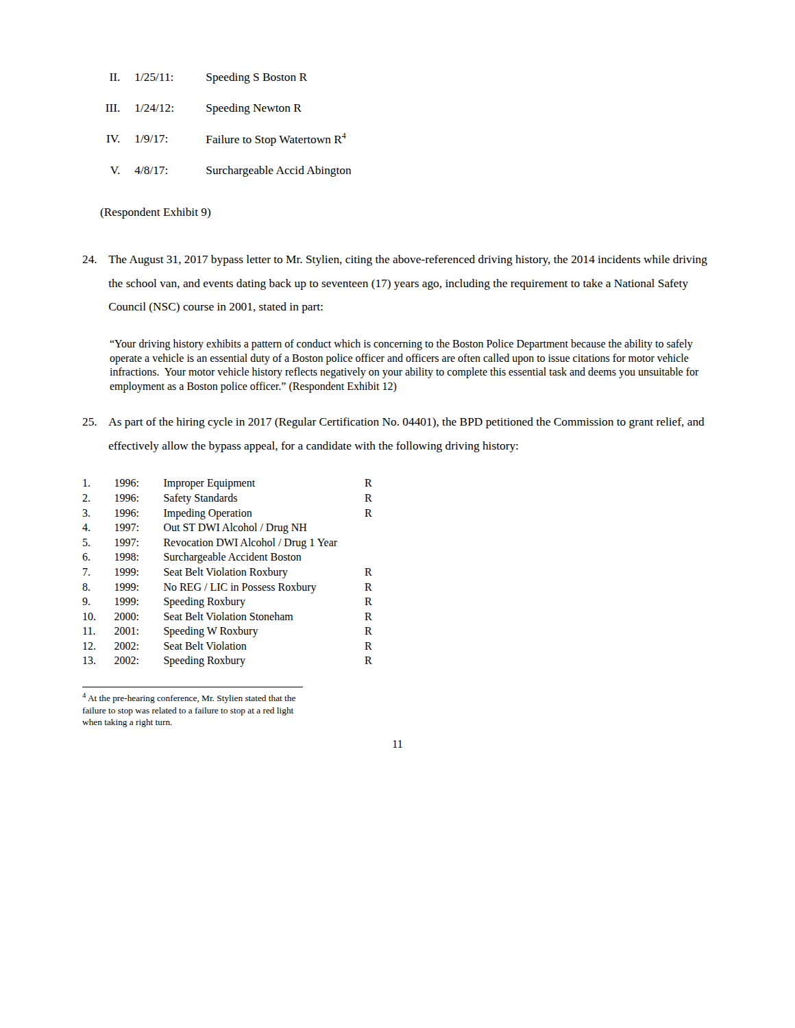II. 1/25/11: Speeding S Boston R
III. 1/24/12: Speeding Newton R
IV. 1/9/17: Failure to Stop Watertown R4
V. 4/8/17: Surchargeable Accid Abington
(Respondent Exhibit 9)
24. The August 31, 2017 bypass letter to Mr. Stylien, citing the above-referenced driving history, the 2014 incidents while driving the school van, and events dating back up to seventeen (17) years ago, including the requirement to take a National Safety Council (NSC) course in 2001, stated in part:
“Your driving history exhibits a pattern of conduct which is concerning to the Boston Police Department because the ability to safely operate a vehicle is an essential duty of a Boston police officer and officers are often called upon to issue citations for motor vehicle infractions. Your motor vehicle history reflects negatively on your ability to complete this essential task and deems you unsuitable for employment as a Boston police officer.” (Respondent Exhibit 12)
25. As part of the hiring cycle in 2017 (Regular Certification No. 04401), the BPD petitioned the Commission to grant relief, and effectively allow the bypass appeal, for a candidate with the following driving history:
| 1. | 1996: | Improper Equipment | R |
| 2. | 1996: | Safety Standards | R |
| 3. | 1996: | Impeding Operation | R |
| 4. | 1997: | Out ST DWI Alcohol / Drug NH | |
| 5. | 1997: | Revocation DWI Alcohol / Drug 1 Year | |
| 6. | 1998: | Surchargeable Accident Boston | |
| 7. | 1999: | Seat Belt Violation Roxbury | R |
| 8. | 1999: | No REG / LIC in Possess Roxbury | R |
| 9. | 1999: | Speeding Roxbury | R |
| 10. | 2000: | Seat Belt Violation Stoneham | R |
| 11. | 2001: | Speeding W Roxbury | R |
| 12. | 2002: | Seat Belt Violation | R |
| 13. | 2002: | Speeding Roxbury | R |
4 At the pre-hearing conference, Mr. Stylien stated that the failure to stop was related to a failure to stop at a red light when taking a right turn.
11